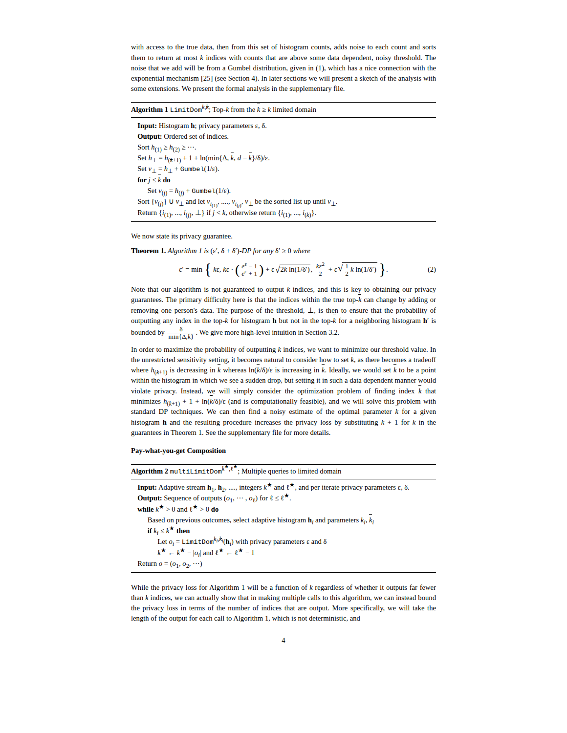with access to the true data, then from this set of histogram counts, adds noise to each count and sorts them to return at most k indices with counts that are above some data dependent, noisy threshold. The noise that we add will be from a Gumbel distribution, given in (1), which has a nice connection with the exponential mechanism [25] (see Section 4). In later sections we will present a sketch of the analysis with some extensions. We present the formal analysis in the supplementary file.
Algorithm 1 LimitDomk,k; Top-k from the k ≥ k limited domain
Input: Histogram h; privacy parameters ε, δ.
Output: Ordered set of indices.
Sort h(1) ≥ h(2) ≥ ···.
Set h⊥ = h(k+1) + 1 + ln(min{Δ, k, d − k}/δ)/ε.
Set v⊥ = h⊥ + Gumbel(1/ε).
for j ≤ k do
Set v(j) = h(j) + Gumbel(1/ε).
Sort {v(j)} ∪ v⊥ and let vi(1), ...., vi(j), v⊥ be the sorted list up until v⊥.
Return {i(1), ..., i(j), ⊥} if j < k, otherwise return {i(1), ..., i(k)}.
We now state its privacy guarantee.
Theorem 1. Algorithm 1 is (ε′, δ + δ′)-DP for any δ′ ≥ 0 where
ε′ = min { kε, kε · (eε − 1 eε + 1) + ε2k ln(1/δ′), kε22 + ε12 k ln(1/δ′) }. (2)
Note that our algorithm is not guaranteed to output k indices, and this is key to obtaining our privacy guarantees. The primary difficulty here is that the indices within the true top-k can change by adding or removing one person's data. The purpose of the threshold, ⊥, is then to ensure that the probability of outputting any index in the top-k for histogram h but not in the top-k for a neighboring histogram h′ is bounded by δmin{Δ,k}. We give more high-level intuition in Section 3.2.
In order to maximize the probability of outputting k indices, we want to minimize our threshold value. In the unrestricted sensitivity setting, it becomes natural to consider how to set k, as there becomes a tradeoff where h(k+1) is decreasing in k whereas ln(k/δ)/ε is increasing in k. Ideally, we would set k to be a point within the histogram in which we see a sudden drop, but setting it in such a data dependent manner would violate privacy. Instead, we will simply consider the optimization problem of finding index k that minimizes h(k+1) + 1 + ln(k/δ)/ε (and is computationally feasible), and we will solve this problem with standard DP techniques. We can then find a noisy estimate of the optimal parameter k for a given histogram h and the resulting procedure increases the privacy loss by substituting k + 1 for k in the guarantees in Theorem 1. See the supplementary file for more details.
Pay-what-you-get Composition
Algorithm 2 multiLimitDomk★,ℓ★; Multiple queries to limited domain
Input: Adaptive stream h1, h2, ...., integers k★ and ℓ★, and per iterate privacy parameters ε, δ.
Output: Sequence of outputs (o1, ··· , oℓ) for ℓ ≤ ℓ★.
while k★ > 0 and ℓ★ > 0 do
Based on previous outcomes, select adaptive histogram hi and parameters ki, ki
if ki ≤ k★ then
Let oi = LimitDomki,ki(hi) with privacy parameters ε and δ
k★ ← k★ − |oi| and ℓ★ ← ℓ★ − 1
Return o = (o1, o2, ···)
While the privacy loss for Algorithm 1 will be a function of k regardless of whether it outputs far fewer than k indices, we can actually show that in making multiple calls to this algorithm, we can instead bound the privacy loss in terms of the number of indices that are output. More specifically, we will take the length of the output for each call to Algorithm 1, which is not deterministic, and
4